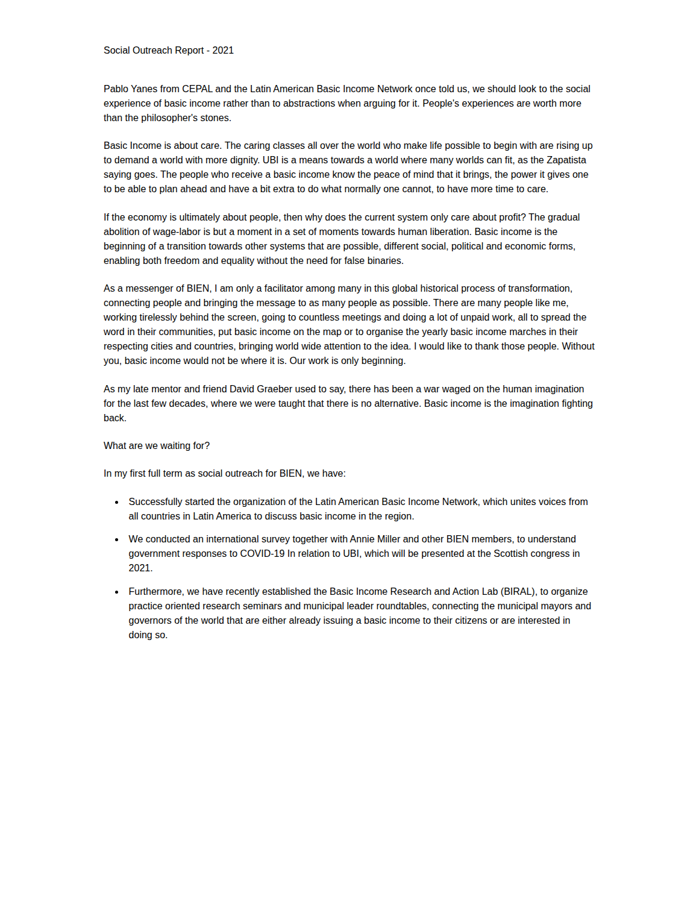Social Outreach Report - 2021
Pablo Yanes from CEPAL and the Latin American Basic Income Network once told us, we should look to the social experience of basic income rather than to abstractions when arguing for it. People's experiences are worth more than the philosopher's stones.
Basic Income is about care. The caring classes all over the world who make life possible to begin with are rising up to demand a world with more dignity. UBI is a means towards a world where many worlds can fit, as the Zapatista saying goes. The people who receive a basic income know the peace of mind that it brings, the power it gives one to be able to plan ahead and have a bit extra to do what normally one cannot, to have more time to care.
If the economy is ultimately about people, then why does the current system only care about profit? The gradual abolition of wage-labor is but a moment in a set of moments towards human liberation. Basic income is the beginning of a transition towards other systems that are possible, different social, political and economic forms, enabling both freedom and equality without the need for false binaries.
As a messenger of BIEN, I am only a facilitator among many in this global historical process of transformation, connecting people and bringing the message to as many people as possible. There are many people like me, working tirelessly behind the screen, going to countless meetings and doing a lot of unpaid work, all to spread the word in their communities, put basic income on the map or to organise the yearly basic income marches in their respecting cities and countries, bringing world wide attention to the idea. I would like to thank those people. Without you, basic income would not be where it is. Our work is only beginning.
As my late mentor and friend David Graeber used to say, there has been a war waged on the human imagination for the last few decades, where we were taught that there is no alternative. Basic income is the imagination fighting back.
What are we waiting for?
In my first full term as social outreach for BIEN, we have:
Successfully started the organization of the Latin American Basic Income Network, which unites voices from all countries in Latin America to discuss basic income in the region.
We conducted an international survey together with Annie Miller and other BIEN members, to understand government responses to COVID-19 In relation to UBI, which will be presented at the Scottish congress in 2021.
Furthermore, we have recently established the Basic Income Research and Action Lab (BIRAL), to organize practice oriented research seminars and municipal leader roundtables, connecting the municipal mayors and governors of the world that are either already issuing a basic income to their citizens or are interested in doing so.